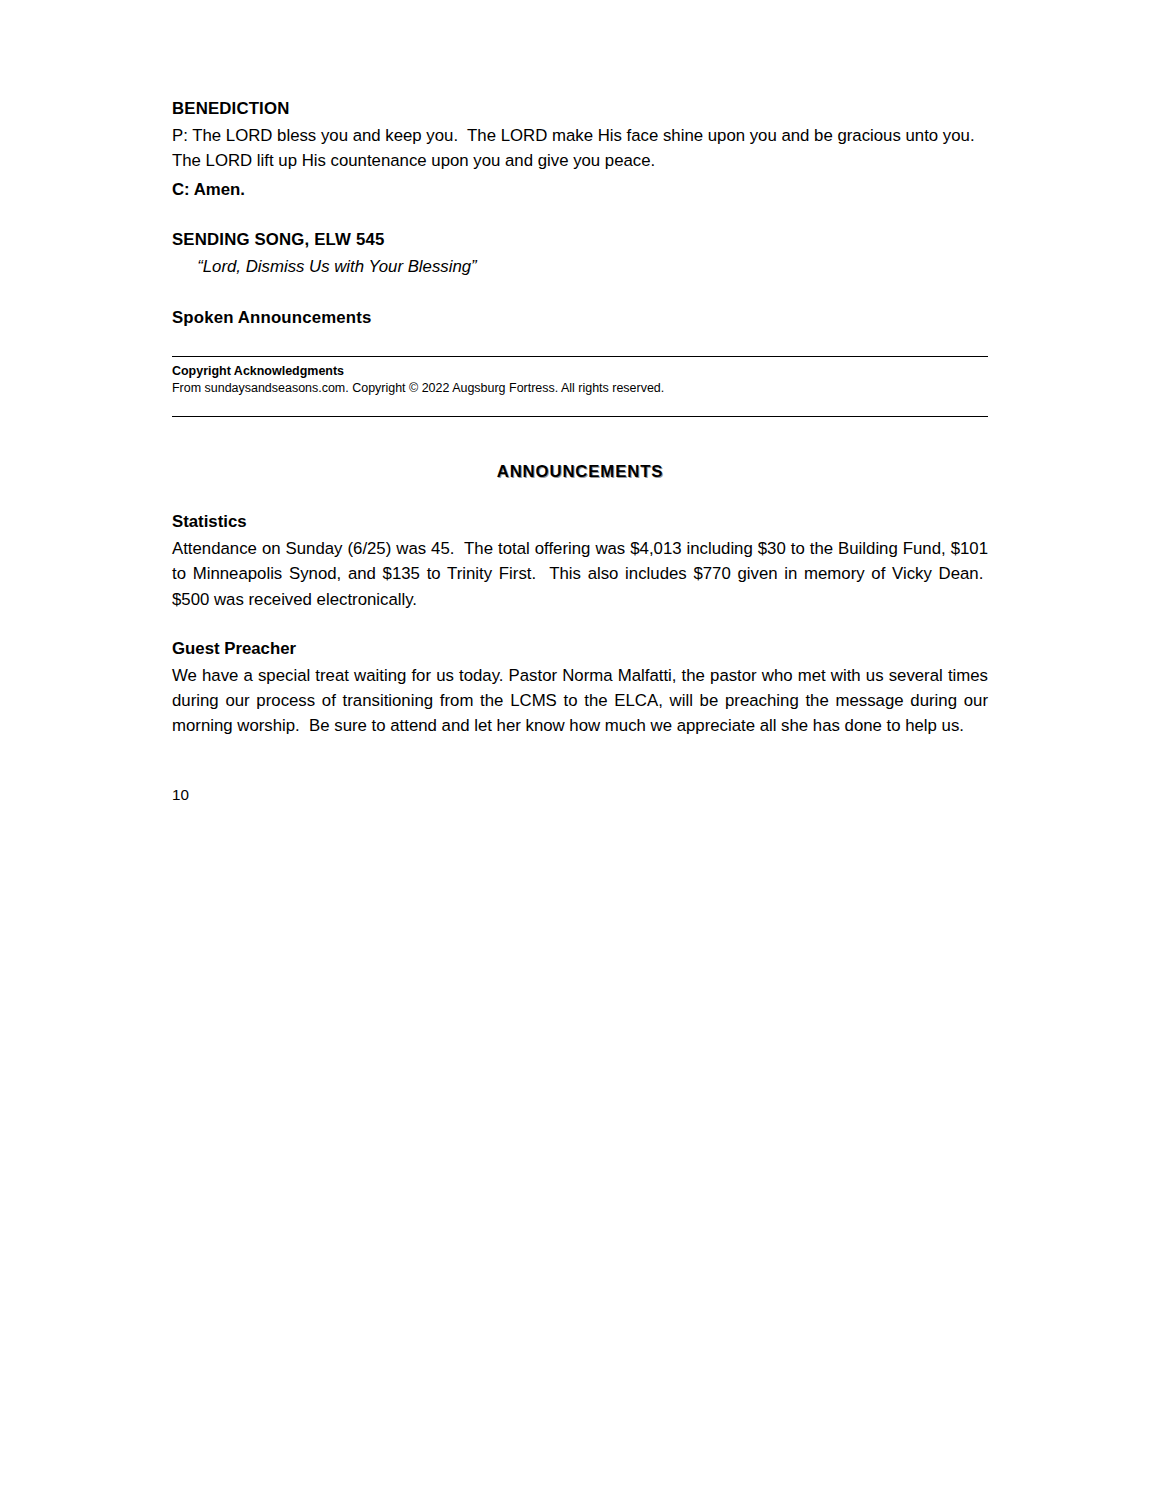BENEDICTION
P: The LORD bless you and keep you. The LORD make His face shine upon you and be gracious unto you. The LORD lift up His countenance upon you and give you peace.
C: Amen.
SENDING SONG, ELW 545
“Lord, Dismiss Us with Your Blessing”
Spoken Announcements
Copyright Acknowledgments From sundaysandseasons.com. Copyright © 2022 Augsburg Fortress. All rights reserved.
ANNOUNCEMENTS
Statistics
Attendance on Sunday (6/25) was 45. The total offering was $4,013 including $30 to the Building Fund, $101 to Minneapolis Synod, and $135 to Trinity First. This also includes $770 given in memory of Vicky Dean. $500 was received electronically.
Guest Preacher
We have a special treat waiting for us today. Pastor Norma Malfatti, the pastor who met with us several times during our process of transitioning from the LCMS to the ELCA, will be preaching the message during our morning worship. Be sure to attend and let her know how much we appreciate all she has done to help us.
10